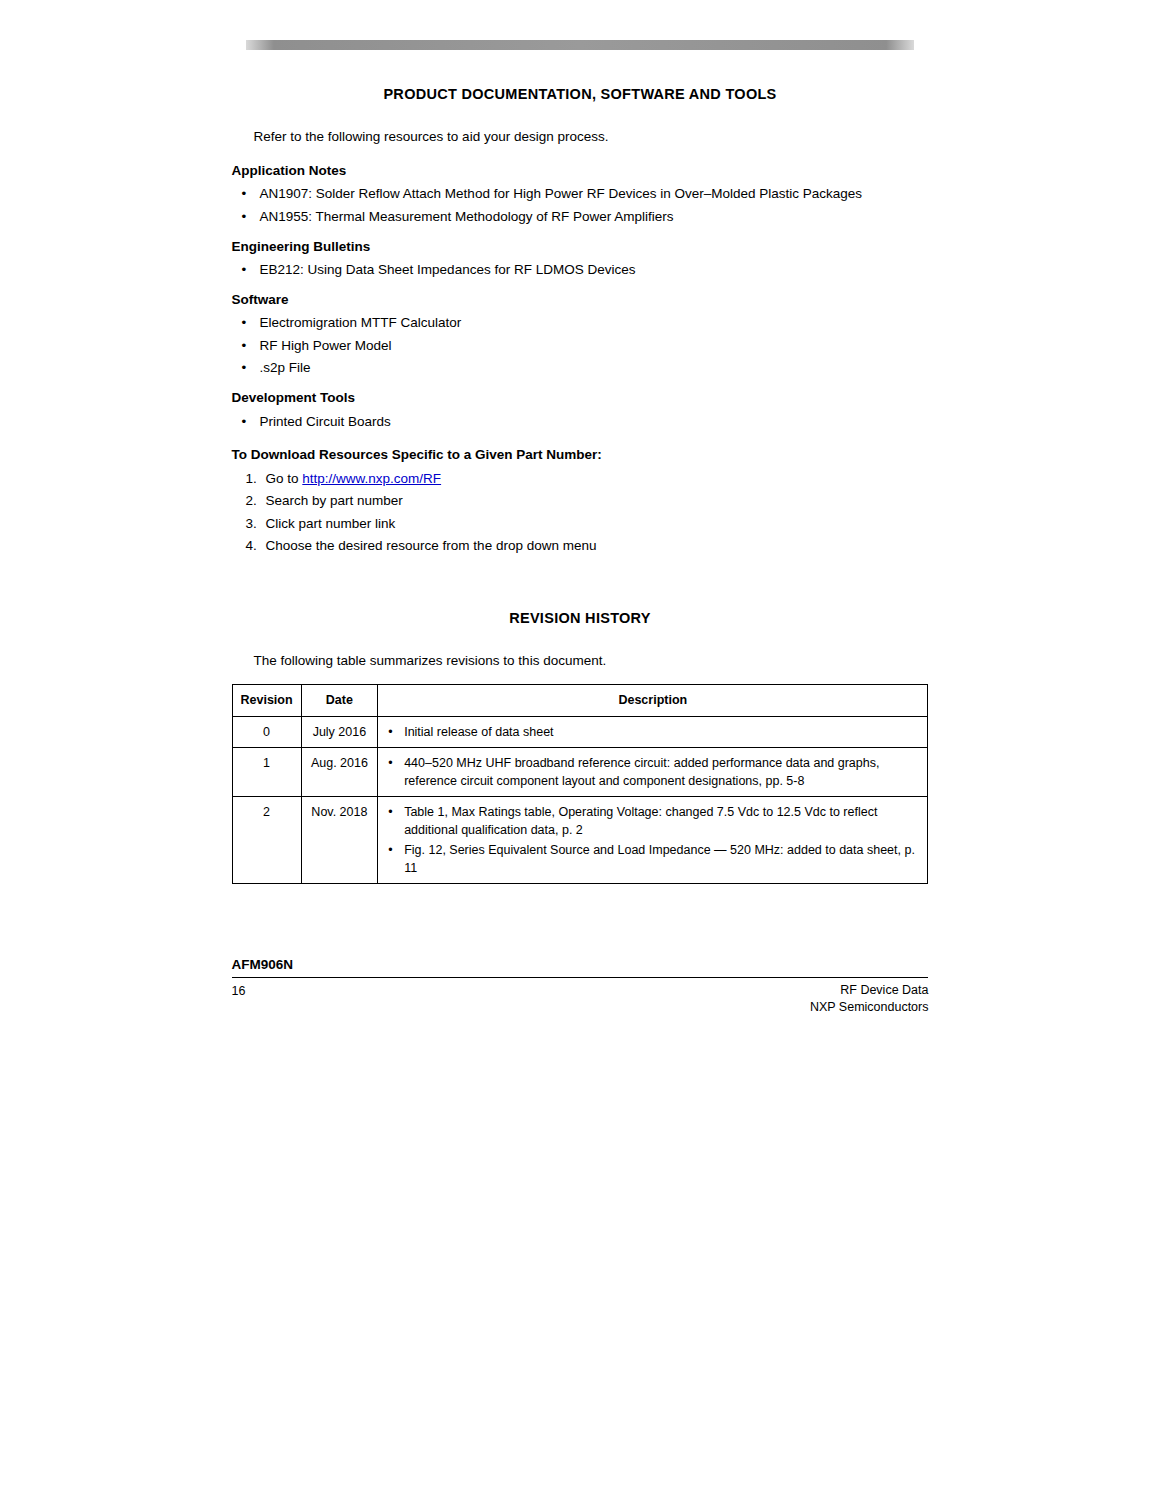PRODUCT DOCUMENTATION, SOFTWARE AND TOOLS
Refer to the following resources to aid your design process.
Application Notes
AN1907: Solder Reflow Attach Method for High Power RF Devices in Over–Molded Plastic Packages
AN1955: Thermal Measurement Methodology of RF Power Amplifiers
Engineering Bulletins
EB212: Using Data Sheet Impedances for RF LDMOS Devices
Software
Electromigration MTTF Calculator
RF High Power Model
.s2p File
Development Tools
Printed Circuit Boards
To Download Resources Specific to a Given Part Number:
Go to http://www.nxp.com/RF
Search by part number
Click part number link
Choose the desired resource from the drop down menu
REVISION HISTORY
The following table summarizes revisions to this document.
| Revision | Date | Description |
| --- | --- | --- |
| 0 | July 2016 | Initial release of data sheet |
| 1 | Aug. 2016 | 440–520 MHz UHF broadband reference circuit: added performance data and graphs, reference circuit component layout and component designations, pp. 5‑8 |
| 2 | Nov. 2018 | Table 1, Max Ratings table, Operating Voltage: changed 7.5 Vdc to 12.5 Vdc to reflect additional qualification data, p. 2 Fig. 12, Series Equivalent Source and Load Impedance — 520 MHz: added to data sheet, p. 11 |
AFM906N
16
RF Device Data
NXP Semiconductors